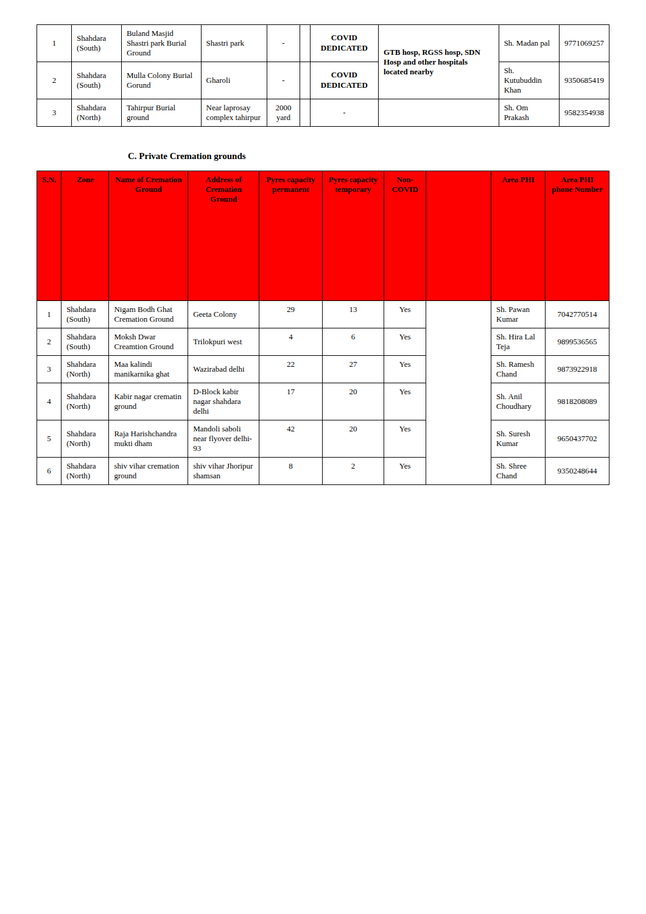| 1 | Shahdara (South) | Buland Masjid Shastri park Burial Ground | Shastri park | - | | COVID DEDICATED | GTB hosp, RGSS hosp, SDN Hosp and other hospitals located nearby | Sh. Madan pal | 9771069257 |
| 2 | Shahdara (South) | Mulla Colony Burial Gorund | Gharoli | - | | COVID DEDICATED | Sh. Kutubuddin Khan | 9350685419 |
| 3 | Shahdara (North) | Tahirpur Burial ground | Near laprosay complex tahirpur | 2000 yard | | - | | Sh. Om Prakash | 9582354938 |
C. Private Cremation grounds
| S.N. | Zone | Name of Cremation Ground | Address of Cremation Ground | Pyres capacity permanent | Pyres capacity temporary | Non-COVID | | Area PHI | Area PHI phone Number |
| --- | --- | --- | --- | --- | --- | --- | --- | --- | --- |
| 1 | Shahdara (South) | Nigam Bodh Ghat Cremation Ground | Geeta Colony | 29 | 13 | Yes | | Sh. Pawan Kumar | 7042770514 |
| 2 | Shahdara (South) | Moksh Dwar Creamtion Ground | Trilokpuri west | 4 | 6 | Yes | Sh. Hira Lal Teja | 9899536565 |
| 3 | Shahdara (North) | Maa kalindi manikarnika ghat | Wazirabad delhi | 22 | 27 | Yes | Sh. Ramesh Chand | 9873922918 |
| 4 | Shahdara (North) | Kabir nagar crematin ground | D-Block kabir nagar shahdara delhi | 17 | 20 | Yes | Sh. Anil Choudhary | 9818208089 |
| 5 | Shahdara (North) | Raja Harishchandra mukti dham | Mandoli saboli near flyover delhi-93 | 42 | 20 | Yes | Sh. Suresh Kumar | 9650437702 |
| 6 | Shahdara (North) | shiv vihar cremation ground | shiv vihar Jhoripur shamsan | 8 | 2 | Yes | Sh. Shree Chand | 9350248644 |